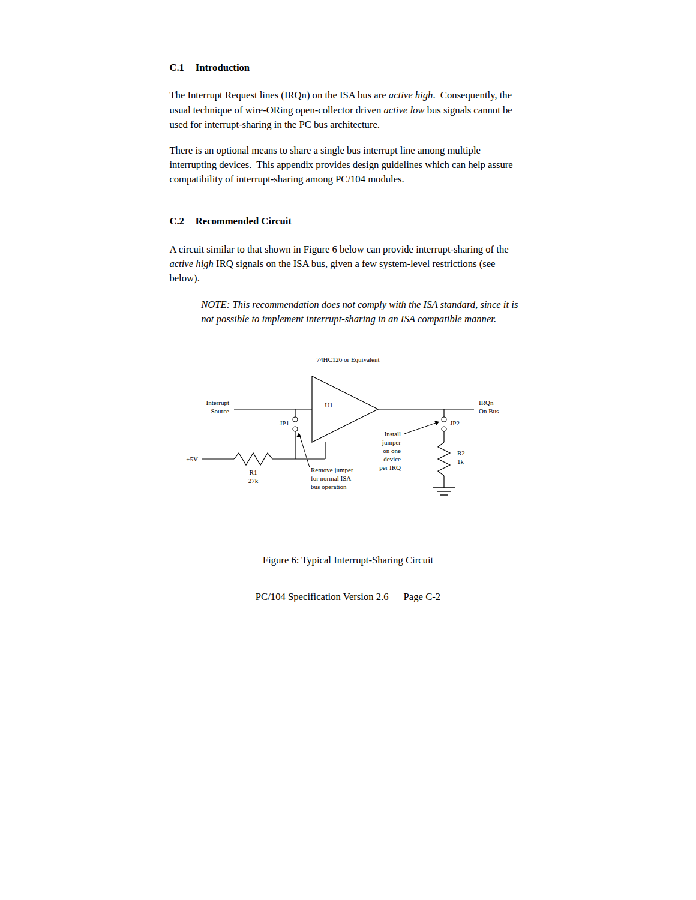C.1 Introduction
The Interrupt Request lines (IRQn) on the ISA bus are active high. Consequently, the usual technique of wire-ORing open-collector driven active low bus signals cannot be used for interrupt-sharing in the PC bus architecture.
There is an optional means to share a single bus interrupt line among multiple interrupting devices. This appendix provides design guidelines which can help assure compatibility of interrupt-sharing among PC/104 modules.
C.2 Recommended Circuit
A circuit similar to that shown in Figure 6 below can provide interrupt-sharing of the active high IRQ signals on the ISA bus, given a few system-level restrictions (see below).
NOTE: This recommendation does not comply with the ISA standard, since it is not possible to implement interrupt-sharing in an ISA compatible manner.
74HC126 or Equivalent U1 Interrupt Source IRQn On Bus JP1 +5V R1 27k Remove jumper for normal ISA bus operation JP2 R2 1k Install jumper on one device per IRQ
Figure 6: Typical Interrupt-Sharing Circuit
PC/104 Specification Version 2.6 — Page C-2